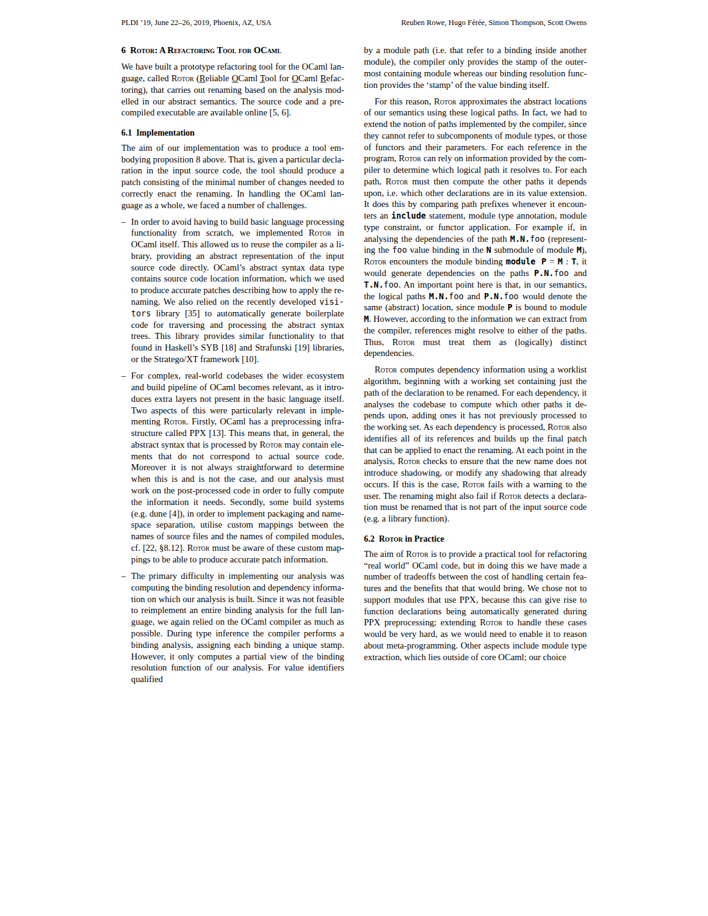PLDI ’19, June 22–26, 2019, Phoenix, AZ, USA
Reuben Rowe, Hugo Férée, Simon Thompson, Scott Owens
6 Rotor: A Refactoring Tool for OCaml
We have built a prototype refactoring tool for the OCaml language, called Rotor (Reliable OCaml Tool for OCaml Refactoring), that carries out renaming based on the analysis modelled in our abstract semantics. The source code and a pre-compiled executable are available online [5, 6].
6.1 Implementation
The aim of our implementation was to produce a tool embodying proposition 8 above. That is, given a particular declaration in the input source code, the tool should produce a patch consisting of the minimal number of changes needed to correctly enact the renaming. In handling the OCaml language as a whole, we faced a number of challenges.
In order to avoid having to build basic language processing functionality from scratch, we implemented Rotor in OCaml itself. This allowed us to reuse the compiler as a library, providing an abstract representation of the input source code directly. OCaml’s abstract syntax data type contains source code location information, which we used to produce accurate patches describing how to apply the renaming. We also relied on the recently developed visitors library [35] to automatically generate boilerplate code for traversing and processing the abstract syntax trees. This library provides similar functionality to that found in Haskell’s SYB [18] and Strafunski [19] libraries, or the Stratego/XT framework [10].
For complex, real-world codebases the wider ecosystem and build pipeline of OCaml becomes relevant, as it introduces extra layers not present in the basic language itself. Two aspects of this were particularly relevant in implementing Rotor. Firstly, OCaml has a preprocessing infrastructure called PPX [13]. This means that, in general, the abstract syntax that is processed by Rotor may contain elements that do not correspond to actual source code. Moreover it is not always straightforward to determine when this is and is not the case, and our analysis must work on the post-processed code in order to fully compute the information it needs. Secondly, some build systems (e.g. dune [4]), in order to implement packaging and namespace separation, utilise custom mappings between the names of source files and the names of compiled modules, cf. [22, §8.12]. Rotor must be aware of these custom mappings to be able to produce accurate patch information.
The primary difficulty in implementing our analysis was computing the binding resolution and dependency information on which our analysis is built. Since it was not feasible to reimplement an entire binding analysis for the full language, we again relied on the OCaml compiler as much as possible. During type inference the compiler performs a binding analysis, assigning each binding a unique stamp. However, it only computes a partial view of the binding resolution function of our analysis. For value identifiers qualified
by a module path (i.e. that refer to a binding inside another module), the compiler only provides the stamp of the outermost containing module whereas our binding resolution function provides the ‘stamp’ of the value binding itself.
For this reason, Rotor approximates the abstract locations of our semantics using these logical paths. In fact, we had to extend the notion of paths implemented by the compiler, since they cannot refer to subcomponents of module types, or those of functors and their parameters. For each reference in the program, Rotor can rely on information provided by the compiler to determine which logical path it resolves to. For each path, Rotor must then compute the other paths it depends upon, i.e. which other declarations are in its value extension. It does this by comparing path prefixes whenever it encounters an include statement, module type annotation, module type constraint, or functor application. For example if, in analysing the dependencies of the path M.N.foo (representing the foo value binding in the N submodule of module M), Rotor encounters the module binding module P = M : T, it would generate dependencies on the paths P.N.foo and T.N.foo. An important point here is that, in our semantics, the logical paths M.N.foo and P.N.foo would denote the same (abstract) location, since module P is bound to module M. However, according to the information we can extract from the compiler, references might resolve to either of the paths. Thus, Rotor must treat them as (logically) distinct dependencies.
Rotor computes dependency information using a worklist algorithm, beginning with a working set containing just the path of the declaration to be renamed. For each dependency, it analyses the codebase to compute which other paths it depends upon, adding ones it has not previously processed to the working set. As each dependency is processed, Rotor also identifies all of its references and builds up the final patch that can be applied to enact the renaming. At each point in the analysis, Rotor checks to ensure that the new name does not introduce shadowing, or modify any shadowing that already occurs. If this is the case, Rotor fails with a warning to the user. The renaming might also fail if Rotor detects a declaration must be renamed that is not part of the input source code (e.g. a library function).
6.2 Rotor in Practice
The aim of Rotor is to provide a practical tool for refactoring “real world” OCaml code, but in doing this we have made a number of tradeoffs between the cost of handling certain features and the benefits that that would bring. We chose not to support modules that use PPX, because this can give rise to function declarations being automatically generated during PPX preprocessing; extending Rotor to handle these cases would be very hard, as we would need to enable it to reason about meta-programming. Other aspects include module type extraction, which lies outside of core OCaml; our choice